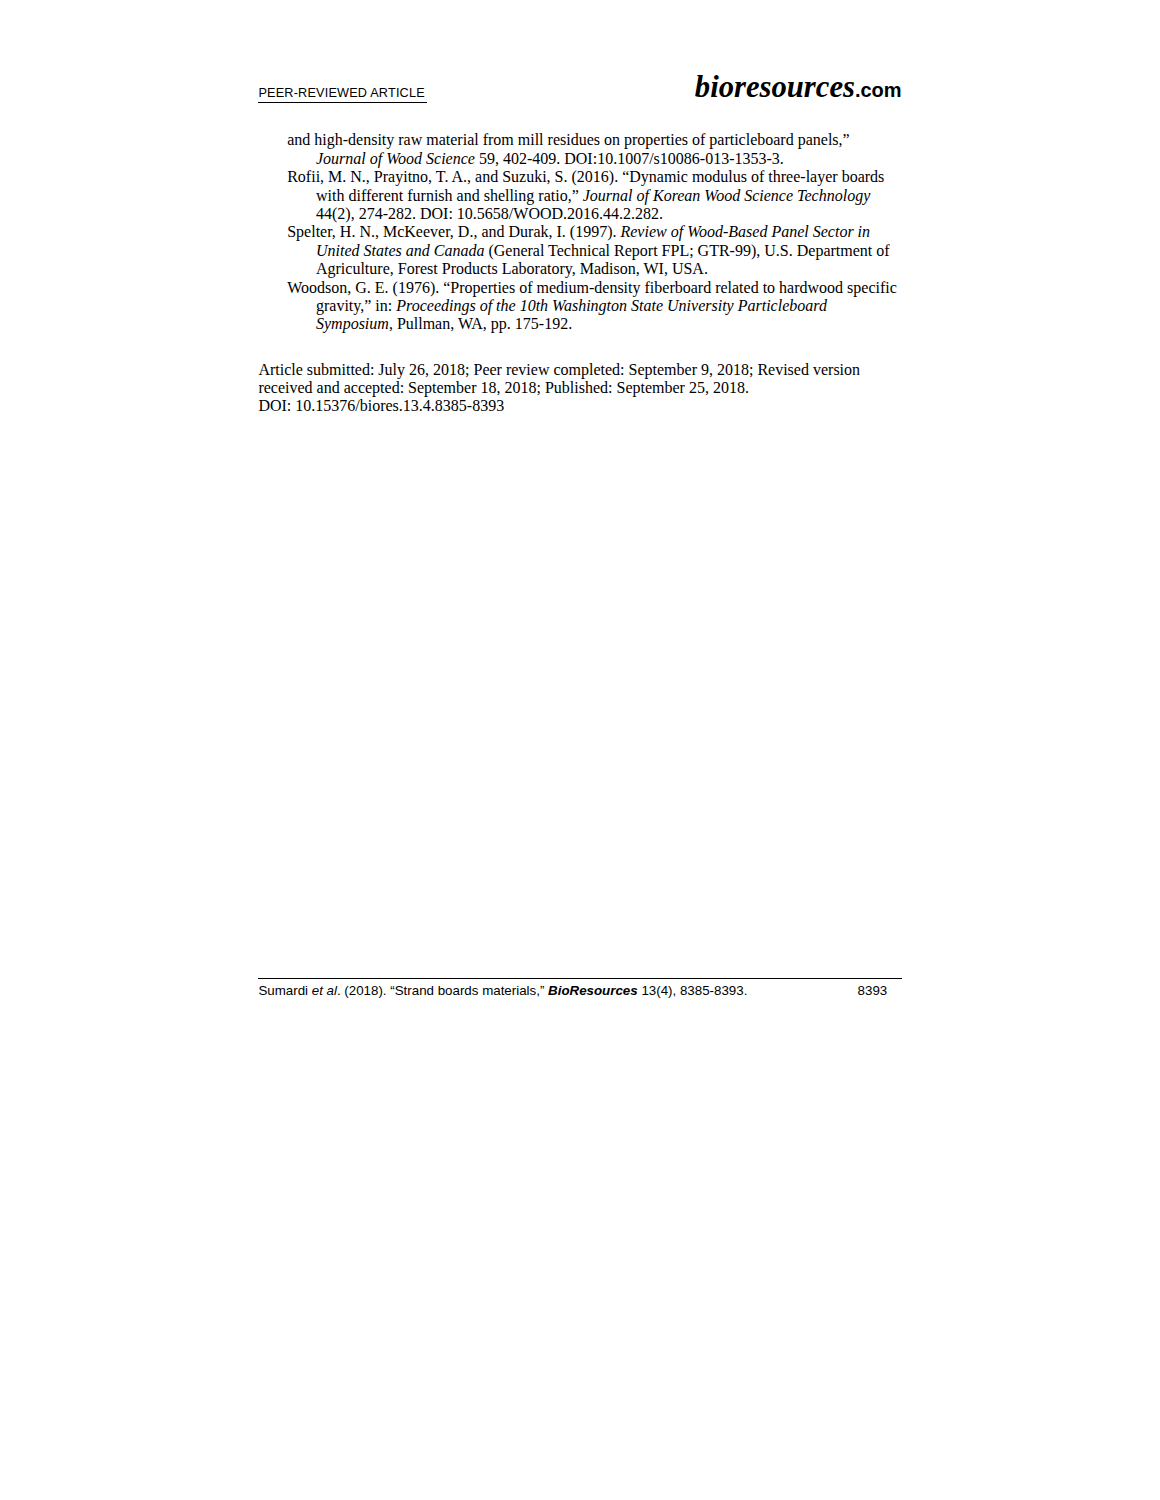PEER-REVIEWED ARTICLE
bioresources.com
and high-density raw material from mill residues on properties of particleboard panels,” Journal of Wood Science 59, 402-409. DOI:10.1007/s10086-013-1353-3.
Rofii, M. N., Prayitno, T. A., and Suzuki, S. (2016). “Dynamic modulus of three-layer boards with different furnish and shelling ratio,” Journal of Korean Wood Science Technology 44(2), 274-282. DOI: 10.5658/WOOD.2016.44.2.282.
Spelter, H. N., McKeever, D., and Durak, I. (1997). Review of Wood-Based Panel Sector in United States and Canada (General Technical Report FPL; GTR-99), U.S. Department of Agriculture, Forest Products Laboratory, Madison, WI, USA.
Woodson, G. E. (1976). “Properties of medium-density fiberboard related to hardwood specific gravity,” in: Proceedings of the 10th Washington State University Particleboard Symposium, Pullman, WA, pp. 175-192.
Article submitted: July 26, 2018; Peer review completed: September 9, 2018; Revised version received and accepted: September 18, 2018; Published: September 25, 2018.
DOI: 10.15376/biores.13.4.8385-8393
Sumardi et al. (2018). “Strand boards materials,” BioResources 13(4), 8385-8393.
8393